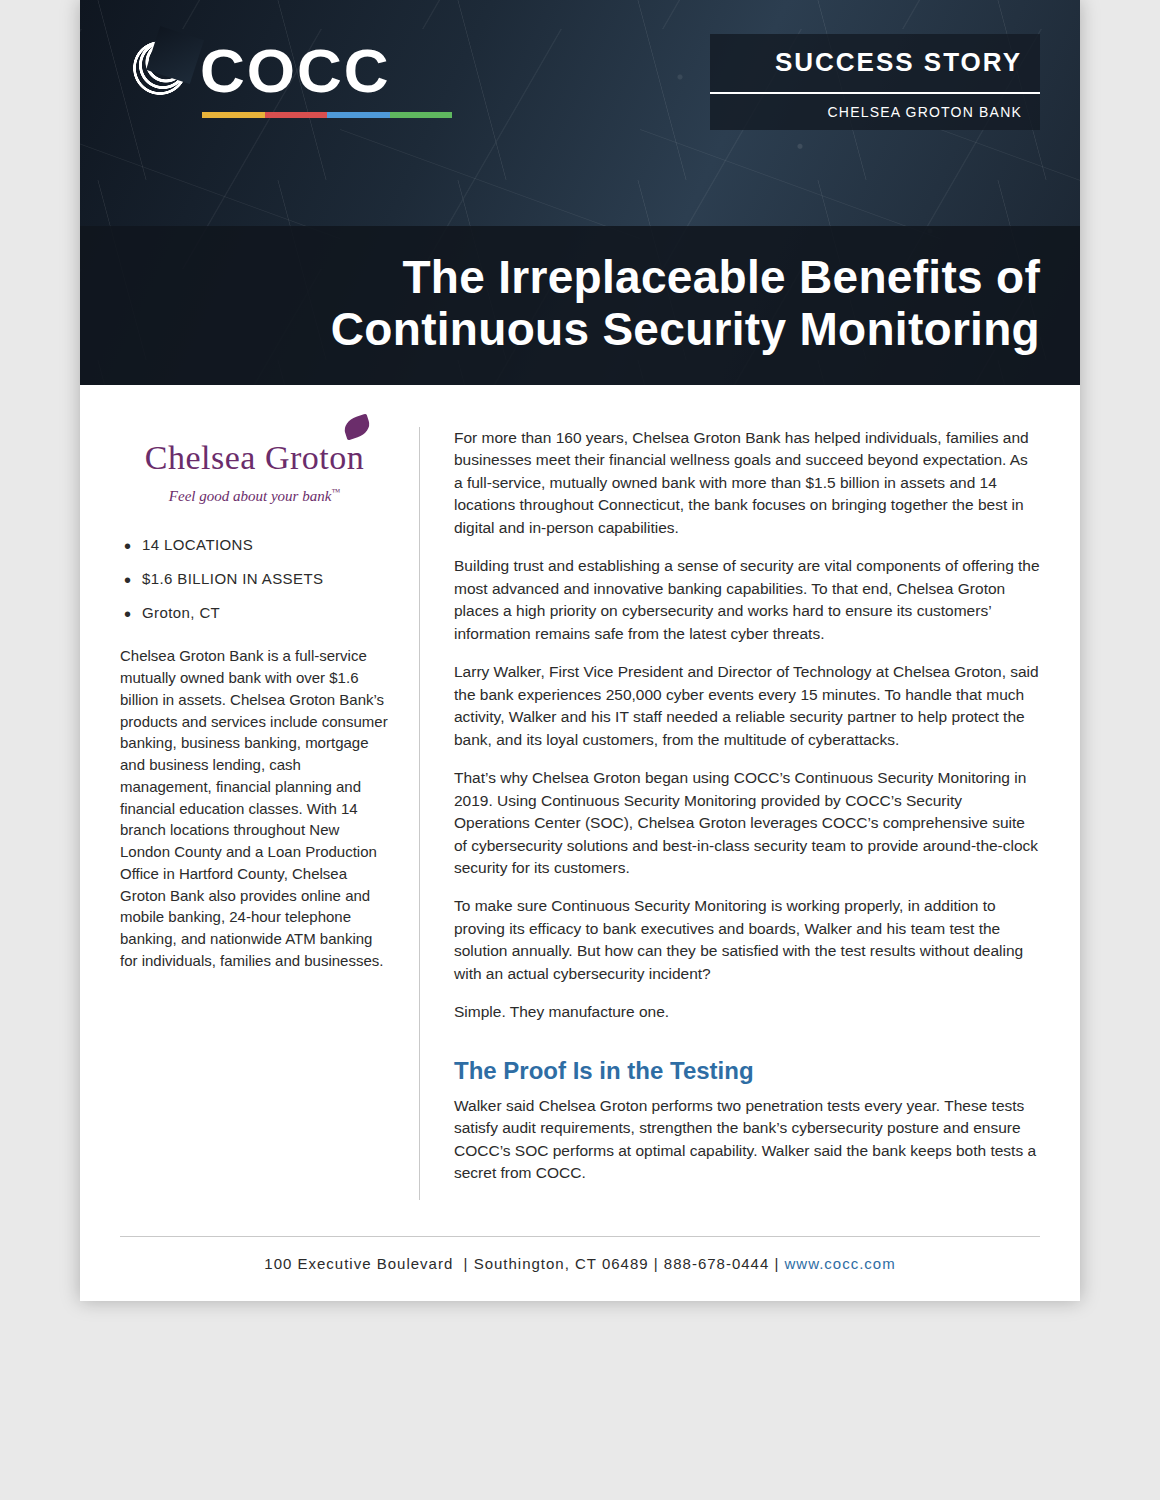COCC
SUCCESS STORY
CHELSEA GROTON BANK
The Irreplaceable Benefits of
Continuous Security Monitoring
Chelsea Groton
Feel good about your bank™
14 LOCATIONS
$1.6 BILLION IN ASSETS
Groton, CT
Chelsea Groton Bank is a full-service mutually owned bank with over $1.6 billion in assets. Chelsea Groton Bank’s products and services include consumer banking, business banking, mortgage and business lending, cash management, financial planning and financial education classes. With 14 branch locations throughout New London County and a Loan Production Office in Hartford County, Chelsea Groton Bank also provides online and mobile banking, 24-hour telephone banking, and nationwide ATM banking for individuals, families and businesses.
For more than 160 years, Chelsea Groton Bank has helped individuals, families and businesses meet their financial wellness goals and succeed beyond expectation. As a full-service, mutually owned bank with more than $1.5 billion in assets and 14 locations throughout Connecticut, the bank focuses on bringing together the best in digital and in-person capabilities.
Building trust and establishing a sense of security are vital components of offering the most advanced and innovative banking capabilities. To that end, Chelsea Groton places a high priority on cybersecurity and works hard to ensure its customers’ information remains safe from the latest cyber threats.
Larry Walker, First Vice President and Director of Technology at Chelsea Groton, said the bank experiences 250,000 cyber events every 15 minutes. To handle that much activity, Walker and his IT staff needed a reliable security partner to help protect the bank, and its loyal customers, from the multitude of cyberattacks.
That’s why Chelsea Groton began using COCC’s Continuous Security Monitoring in 2019. Using Continuous Security Monitoring provided by COCC’s Security Operations Center (SOC), Chelsea Groton leverages COCC’s comprehensive suite of cybersecurity solutions and best-in-class security team to provide around-the-clock security for its customers.
To make sure Continuous Security Monitoring is working properly, in addition to proving its efficacy to bank executives and boards, Walker and his team test the solution annually. But how can they be satisfied with the test results without dealing with an actual cybersecurity incident?
Simple. They manufacture one.
The Proof Is in the Testing
Walker said Chelsea Groton performs two penetration tests every year. These tests satisfy audit requirements, strengthen the bank’s cybersecurity posture and ensure COCC’s SOC performs at optimal capability. Walker said the bank keeps both tests a secret from COCC.
100 Executive Boulevard | Southington, CT 06489 | 888-678-0444 | www.cocc.com